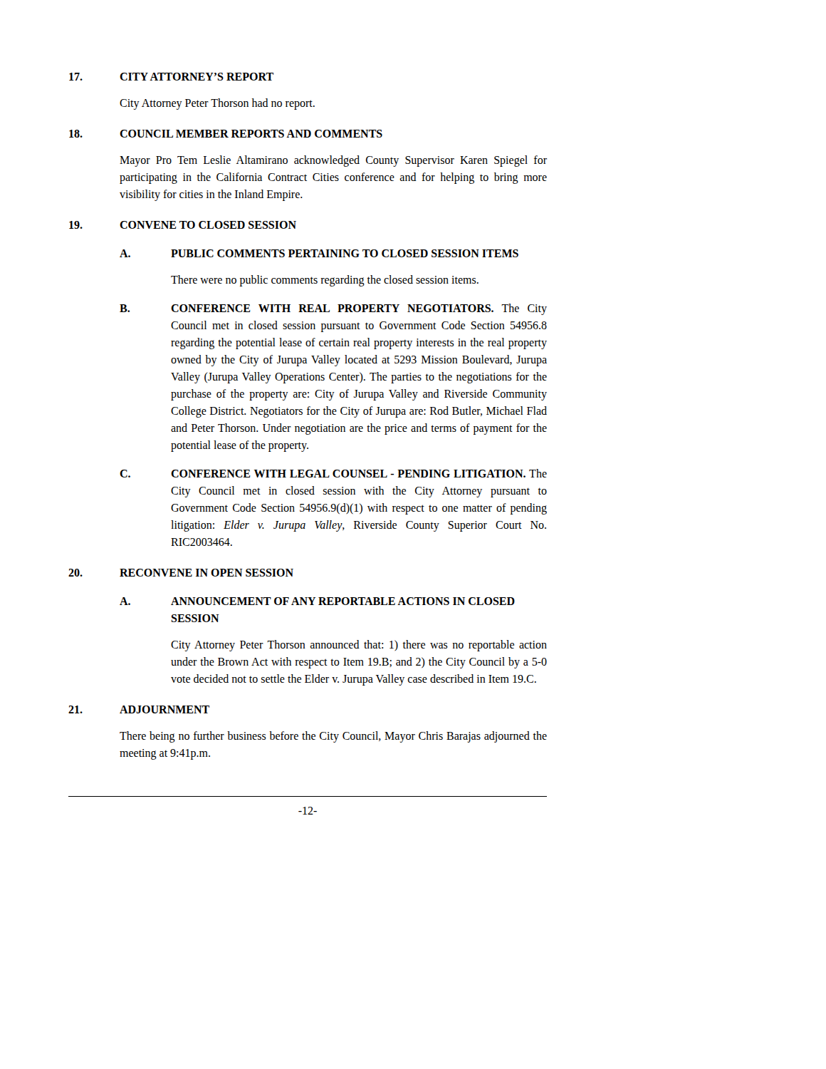17. City Attorney’s Report
City Attorney Peter Thorson had no report.
18. Council Member Reports and Comments
Mayor Pro Tem Leslie Altamirano acknowledged County Supervisor Karen Spiegel for participating in the California Contract Cities conference and for helping to bring more visibility for cities in the Inland Empire.
19. Convene to Closed Session
A. Public Comments Pertaining to Closed Session Items
There were no public comments regarding the closed session items.
B. Conference with Real Property Negotiators. The City Council met in closed session pursuant to Government Code Section 54956.8 regarding the potential lease of certain real property interests in the real property owned by the City of Jurupa Valley located at 5293 Mission Boulevard, Jurupa Valley (Jurupa Valley Operations Center). The parties to the negotiations for the purchase of the property are: City of Jurupa Valley and Riverside Community College District. Negotiators for the City of Jurupa are: Rod Butler, Michael Flad and Peter Thorson. Under negotiation are the price and terms of payment for the potential lease of the property.
C. Conference with Legal Counsel - Pending Litigation. The City Council met in closed session with the City Attorney pursuant to Government Code Section 54956.9(d)(1) with respect to one matter of pending litigation: Elder v. Jurupa Valley, Riverside County Superior Court No. RIC2003464.
20. Reconvene in Open Session
A. Announcement of Any Reportable Actions in Closed Session
City Attorney Peter Thorson announced that: 1) there was no reportable action under the Brown Act with respect to Item 19.B; and 2) the City Council by a 5-0 vote decided not to settle the Elder v. Jurupa Valley case described in Item 19.C.
21. Adjournment
There being no further business before the City Council, Mayor Chris Barajas adjourned the meeting at 9:41p.m.
-12-